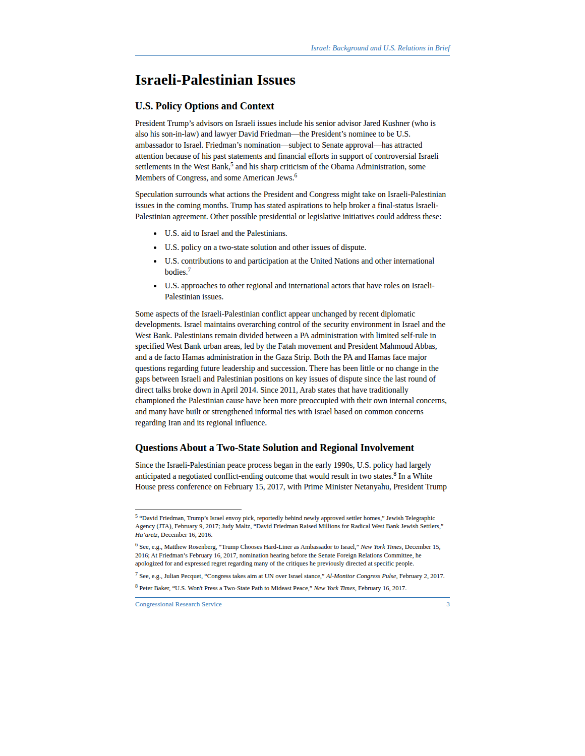Israel: Background and U.S. Relations in Brief
Israeli-Palestinian Issues
U.S. Policy Options and Context
President Trump’s advisors on Israeli issues include his senior advisor Jared Kushner (who is also his son-in-law) and lawyer David Friedman—the President’s nominee to be U.S. ambassador to Israel. Friedman’s nomination—subject to Senate approval—has attracted attention because of his past statements and financial efforts in support of controversial Israeli settlements in the West Bank,5 and his sharp criticism of the Obama Administration, some Members of Congress, and some American Jews.6
Speculation surrounds what actions the President and Congress might take on Israeli-Palestinian issues in the coming months. Trump has stated aspirations to help broker a final-status Israeli-Palestinian agreement. Other possible presidential or legislative initiatives could address these:
U.S. aid to Israel and the Palestinians.
U.S. policy on a two-state solution and other issues of dispute.
U.S. contributions to and participation at the United Nations and other international bodies.7
U.S. approaches to other regional and international actors that have roles on Israeli-Palestinian issues.
Some aspects of the Israeli-Palestinian conflict appear unchanged by recent diplomatic developments. Israel maintains overarching control of the security environment in Israel and the West Bank. Palestinians remain divided between a PA administration with limited self-rule in specified West Bank urban areas, led by the Fatah movement and President Mahmoud Abbas, and a de facto Hamas administration in the Gaza Strip. Both the PA and Hamas face major questions regarding future leadership and succession. There has been little or no change in the gaps between Israeli and Palestinian positions on key issues of dispute since the last round of direct talks broke down in April 2014. Since 2011, Arab states that have traditionally championed the Palestinian cause have been more preoccupied with their own internal concerns, and many have built or strengthened informal ties with Israel based on common concerns regarding Iran and its regional influence.
Questions About a Two-State Solution and Regional Involvement
Since the Israeli-Palestinian peace process began in the early 1990s, U.S. policy had largely anticipated a negotiated conflict-ending outcome that would result in two states.8 In a White House press conference on February 15, 2017, with Prime Minister Netanyahu, President Trump
5 “David Friedman, Trump’s Israel envoy pick, reportedly behind newly approved settler homes,” Jewish Telegraphic Agency (JTA), February 9, 2017; Judy Maltz, “David Friedman Raised Millions for Radical West Bank Jewish Settlers,” Ha’aretz, December 16, 2016.
6 See, e.g., Matthew Rosenberg, “Trump Chooses Hard-Liner as Ambassador to Israel,” New York Times, December 15, 2016; At Friedman’s February 16, 2017, nomination hearing before the Senate Foreign Relations Committee, he apologized for and expressed regret regarding many of the critiques he previously directed at specific people.
7 See, e.g., Julian Pecquet, “Congress takes aim at UN over Israel stance,” Al-Monitor Congress Pulse, February 2, 2017.
8 Peter Baker, “U.S. Won't Press a Two-State Path to Mideast Peace,” New York Times, February 16, 2017.
Congressional Research Service 3